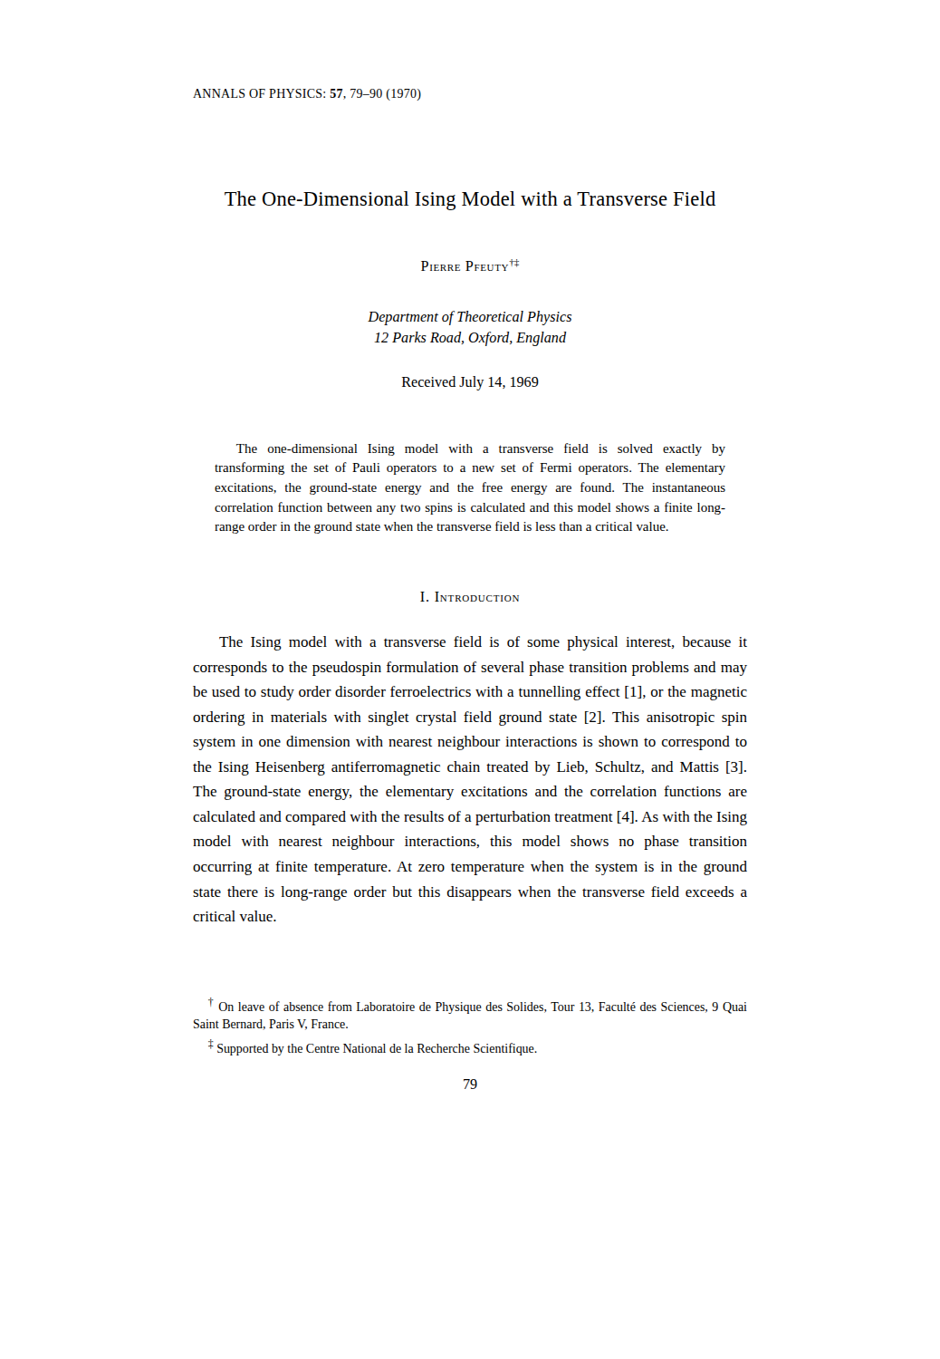ANNALS OF PHYSICS: 57, 79–90 (1970)
The One-Dimensional Ising Model with a Transverse Field
Pierre Pfeuty†‡
Department of Theoretical Physics
12 Parks Road, Oxford, England
Received July 14, 1969
The one-dimensional Ising model with a transverse field is solved exactly by transforming the set of Pauli operators to a new set of Fermi operators. The elementary excitations, the ground-state energy and the free energy are found. The instantaneous correlation function between any two spins is calculated and this model shows a finite long-range order in the ground state when the transverse field is less than a critical value.
I. Introduction
The Ising model with a transverse field is of some physical interest, because it corresponds to the pseudospin formulation of several phase transition problems and may be used to study order disorder ferroelectrics with a tunnelling effect [1], or the magnetic ordering in materials with singlet crystal field ground state [2]. This anisotropic spin system in one dimension with nearest neighbour interactions is shown to correspond to the Ising Heisenberg antiferromagnetic chain treated by Lieb, Schultz, and Mattis [3]. The ground-state energy, the elementary excitations and the correlation functions are calculated and compared with the results of a perturbation treatment [4]. As with the Ising model with nearest neighbour interactions, this model shows no phase transition occurring at finite temperature. At zero temperature when the system is in the ground state there is long-range order but this disappears when the transverse field exceeds a critical value.
† On leave of absence from Laboratoire de Physique des Solides, Tour 13, Faculté des Sciences, 9 Quai Saint Bernard, Paris V, France.
‡ Supported by the Centre National de la Recherche Scientifique.
79